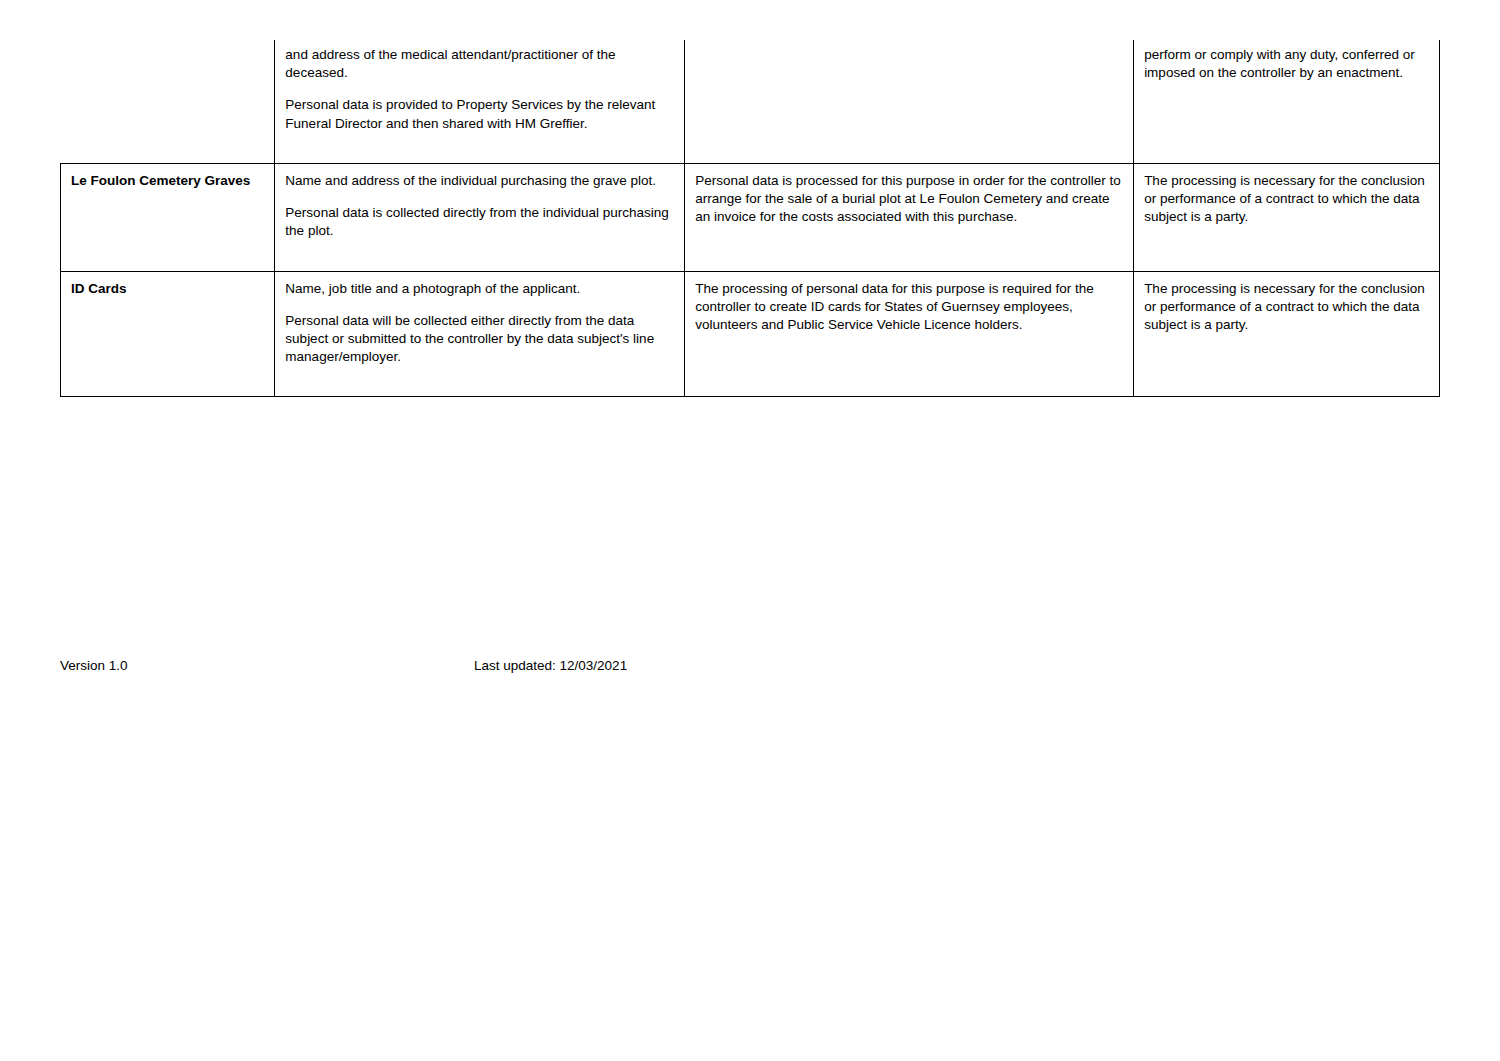| | and address of the medical attendant/practitioner of the deceased. Personal data is provided to Property Services by the relevant Funeral Director and then shared with HM Greffier. | | perform or comply with any duty, conferred or imposed on the controller by an enactment. |
| Le Foulon Cemetery Graves | Name and address of the individual purchasing the grave plot. Personal data is collected directly from the individual purchasing the plot. | Personal data is processed for this purpose in order for the controller to arrange for the sale of a burial plot at Le Foulon Cemetery and create an invoice for the costs associated with this purchase. | The processing is necessary for the conclusion or performance of a contract to which the data subject is a party. |
| ID Cards | Name, job title and a photograph of the applicant. Personal data will be collected either directly from the data subject or submitted to the controller by the data subject's line manager/employer. | The processing of personal data for this purpose is required for the controller to create ID cards for States of Guernsey employees, volunteers and Public Service Vehicle Licence holders. | The processing is necessary for the conclusion or performance of a contract to which the data subject is a party. |
Version 1.0
Last updated: 12/03/2021